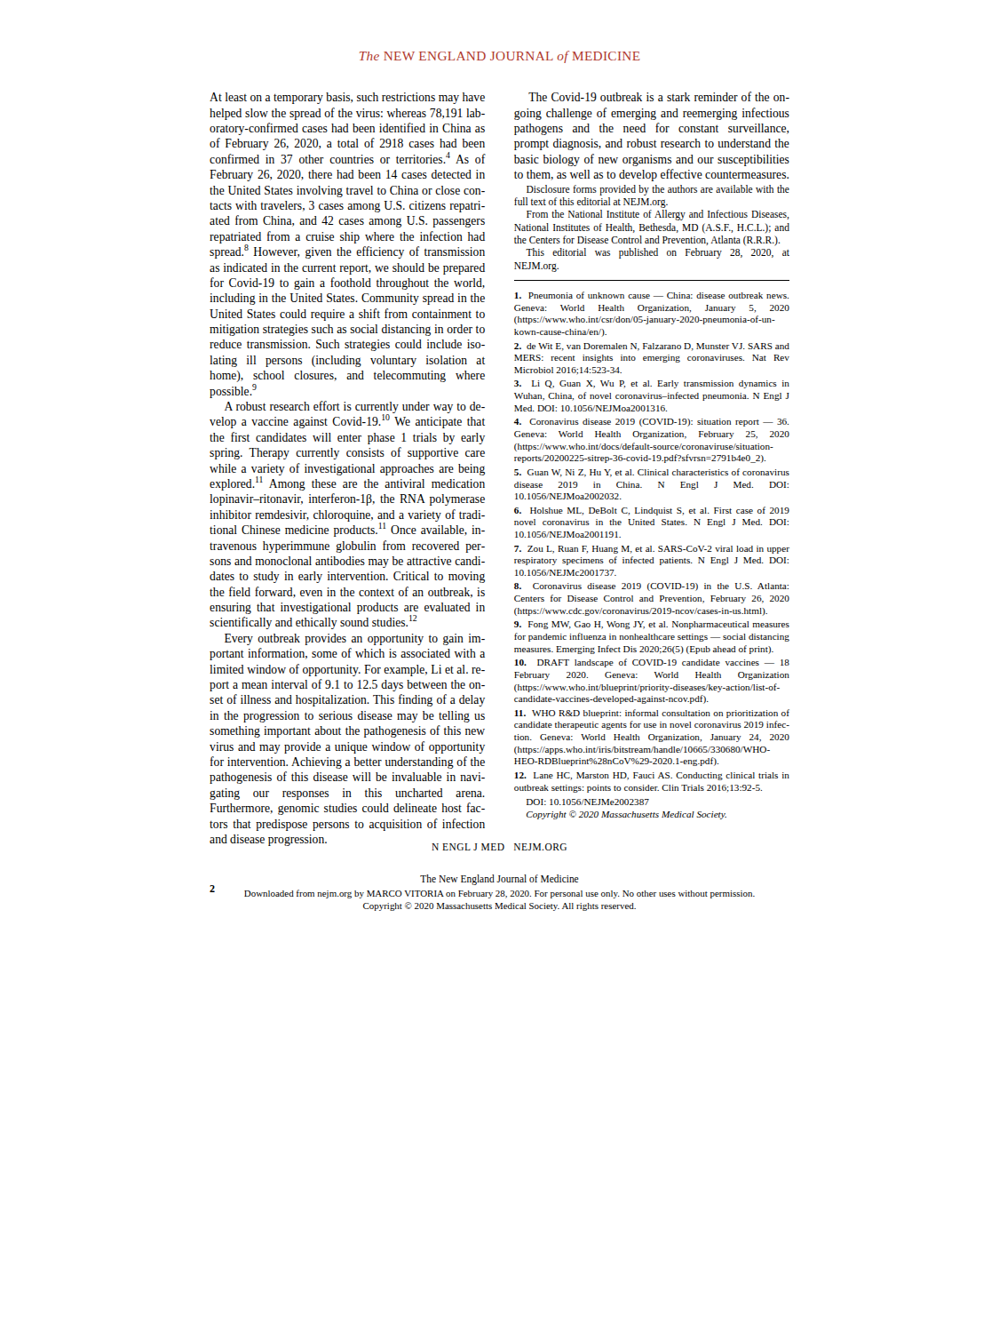The NEW ENGLAND JOURNAL of MEDICINE
At least on a temporary basis, such restrictions may have helped slow the spread of the virus: whereas 78,191 laboratory-confirmed cases had been identified in China as of February 26, 2020, a total of 2918 cases had been confirmed in 37 other countries or territories.4 As of February 26, 2020, there had been 14 cases detected in the United States involving travel to China or close contacts with travelers, 3 cases among U.S. citizens repatriated from China, and 42 cases among U.S. passengers repatriated from a cruise ship where the infection had spread.8 However, given the efficiency of transmission as indicated in the current report, we should be prepared for Covid-19 to gain a foothold throughout the world, including in the United States. Community spread in the United States could require a shift from containment to mitigation strategies such as social distancing in order to reduce transmission. Such strategies could include isolating ill persons (including voluntary isolation at home), school closures, and telecommuting where possible.9
A robust research effort is currently under way to develop a vaccine against Covid-19.10 We anticipate that the first candidates will enter phase 1 trials by early spring. Therapy currently consists of supportive care while a variety of investigational approaches are being explored.11 Among these are the antiviral medication lopinavir–ritonavir, interferon-1β, the RNA polymerase inhibitor remdesivir, chloroquine, and a variety of traditional Chinese medicine products.11 Once available, intravenous hyperimmune globulin from recovered persons and monoclonal antibodies may be attractive candidates to study in early intervention. Critical to moving the field forward, even in the context of an outbreak, is ensuring that investigational products are evaluated in scientifically and ethically sound studies.12
Every outbreak provides an opportunity to gain important information, some of which is associated with a limited window of opportunity. For example, Li et al. report a mean interval of 9.1 to 12.5 days between the onset of illness and hospitalization. This finding of a delay in the progression to serious disease may be telling us something important about the pathogenesis of this new virus and may provide a unique window of opportunity for intervention. Achieving a better understanding of the pathogenesis of this disease will be invaluable in navigating our responses in this uncharted arena. Furthermore, genomic studies could delineate host factors that predispose persons to acquisition of infection and disease progression.
The Covid-19 outbreak is a stark reminder of the ongoing challenge of emerging and reemerging infectious pathogens and the need for constant surveillance, prompt diagnosis, and robust research to understand the basic biology of new organisms and our susceptibilities to them, as well as to develop effective countermeasures.
Disclosure forms provided by the authors are available with the full text of this editorial at NEJM.org.
From the National Institute of Allergy and Infectious Diseases, National Institutes of Health, Bethesda, MD (A.S.F., H.C.L.); and the Centers for Disease Control and Prevention, Atlanta (R.R.R.).
This editorial was published on February 28, 2020, at NEJM.org.
1. Pneumonia of unknown cause — China: disease outbreak news. Geneva: World Health Organization, January 5, 2020 (https://www.who.int/csr/don/05-january-2020-pneumonia-of-unkown-cause-china/en/).
2. de Wit E, van Doremalen N, Falzarano D, Munster VJ. SARS and MERS: recent insights into emerging coronaviruses. Nat Rev Microbiol 2016;14:523-34.
3. Li Q, Guan X, Wu P, et al. Early transmission dynamics in Wuhan, China, of novel coronavirus–infected pneumonia. N Engl J Med. DOI: 10.1056/NEJMoa2001316.
4. Coronavirus disease 2019 (COVID-19): situation report — 36. Geneva: World Health Organization, February 25, 2020 (https://www.who.int/docs/default-source/coronaviruse/situation-reports/20200225-sitrep-36-covid-19.pdf?sfvrsn=2791b4e0_2).
5. Guan W, Ni Z, Hu Y, et al. Clinical characteristics of coronavirus disease 2019 in China. N Engl J Med. DOI: 10.1056/NEJMoa2002032.
6. Holshue ML, DeBolt C, Lindquist S, et al. First case of 2019 novel coronavirus in the United States. N Engl J Med. DOI: 10.1056/NEJMoa2001191.
7. Zou L, Ruan F, Huang M, et al. SARS-CoV-2 viral load in upper respiratory specimens of infected patients. N Engl J Med. DOI: 10.1056/NEJMc2001737.
8. Coronavirus disease 2019 (COVID-19) in the U.S. Atlanta: Centers for Disease Control and Prevention, February 26, 2020 (https://www.cdc.gov/coronavirus/2019-ncov/cases-in-us.html).
9. Fong MW, Gao H, Wong JY, et al. Nonpharmaceutical measures for pandemic influenza in nonhealthcare settings — social distancing measures. Emerging Infect Dis 2020;26(5) (Epub ahead of print).
10. DRAFT landscape of COVID-19 candidate vaccines — 18 February 2020. Geneva: World Health Organization (https://www.who.int/blueprint/priority-diseases/key-action/list-of-candidate-vaccines-developed-against-ncov.pdf).
11. WHO R&D blueprint: informal consultation on prioritization of candidate therapeutic agents for use in novel coronavirus 2019 infection. Geneva: World Health Organization, January 24, 2020 (https://apps.who.int/iris/bitstream/handle/10665/330680/WHO-HEO-RDBlueprint%28nCoV%29-2020.1-eng.pdf).
12. Lane HC, Marston HD, Fauci AS. Conducting clinical trials in outbreak settings: points to consider. Clin Trials 2016;13:92-5.
DOI: 10.1056/NEJMe2002387
Copyright © 2020 Massachusetts Medical Society.
2
N ENGL J MED NEJM.ORG
The New England Journal of Medicine
Downloaded from nejm.org by MARCO VITORIA on February 28, 2020. For personal use only. No other uses without permission.
Copyright © 2020 Massachusetts Medical Society. All rights reserved.